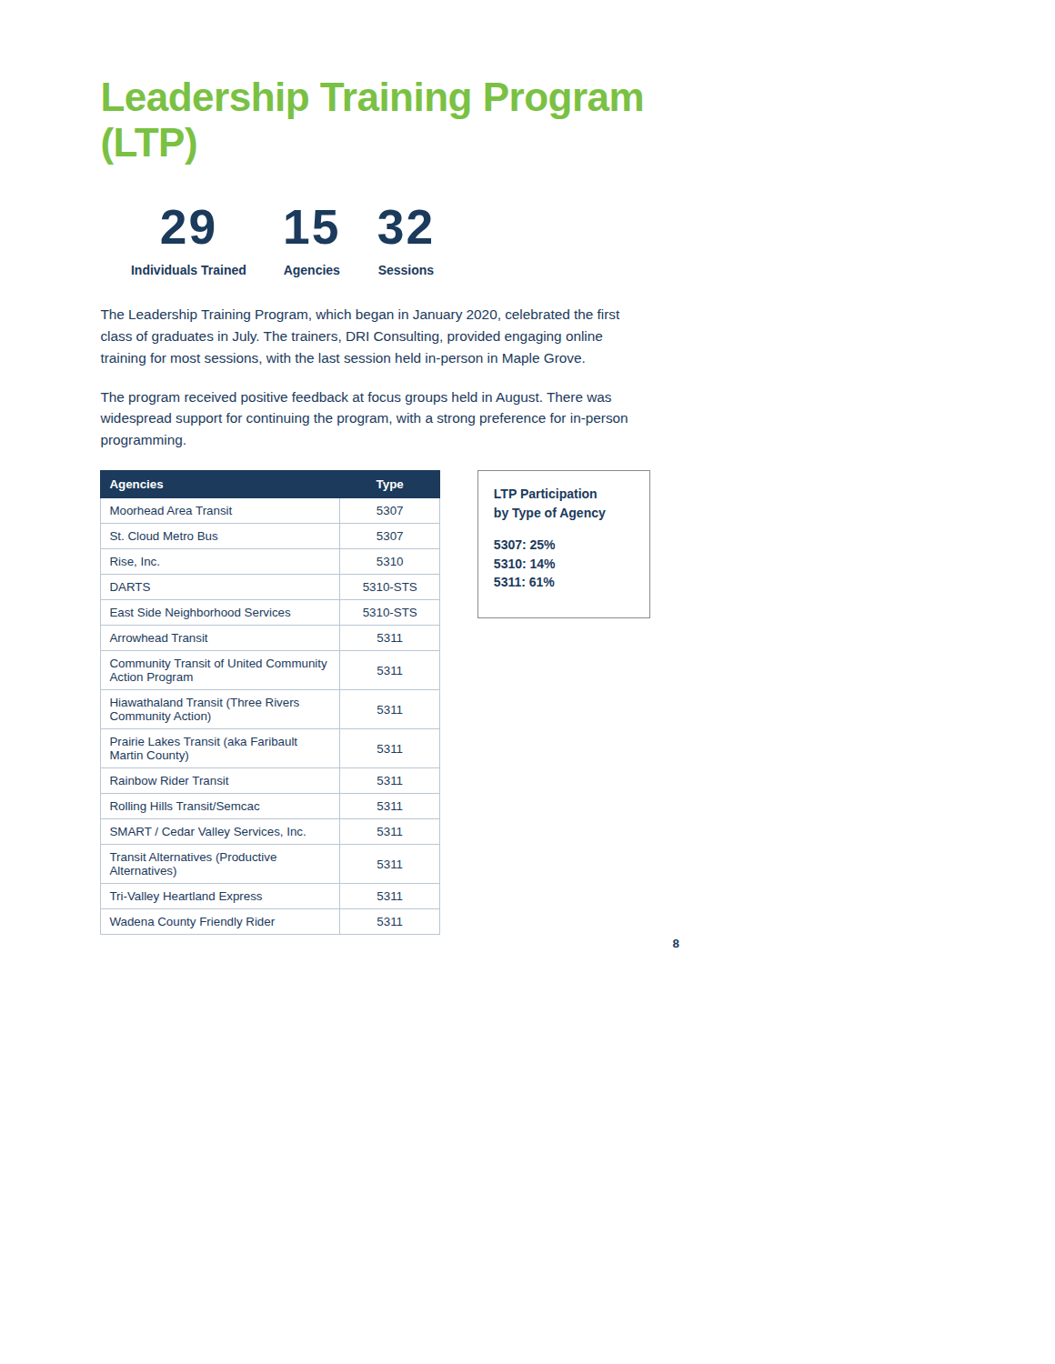Leadership Training Program (LTP)
29
Individuals Trained
15
Agencies
32
Sessions
The Leadership Training Program, which began in January 2020, celebrated the first class of graduates in July. The trainers, DRI Consulting, provided engaging online training for most sessions, with the last session held in-person in Maple Grove.
The program received positive feedback at focus groups held in August. There was widespread support for continuing the program, with a strong preference for in-person programming.
| Agencies | Type |
| --- | --- |
| Moorhead Area Transit | 5307 |
| St. Cloud Metro Bus | 5307 |
| Rise, Inc. | 5310 |
| DARTS | 5310-STS |
| East Side Neighborhood Services | 5310-STS |
| Arrowhead Transit | 5311 |
| Community Transit of United Community Action Program | 5311 |
| Hiawathaland Transit (Three Rivers Community Action) | 5311 |
| Prairie Lakes Transit (aka Faribault Martin County) | 5311 |
| Rainbow Rider Transit | 5311 |
| Rolling Hills Transit/Semcac | 5311 |
| SMART / Cedar Valley Services, Inc. | 5311 |
| Transit Alternatives (Productive Alternatives) | 5311 |
| Tri-Valley Heartland Express | 5311 |
| Wadena County Friendly Rider | 5311 |
LTP Participation
by Type of Agency
5307: 25%
5310: 14%
5311: 61%
8